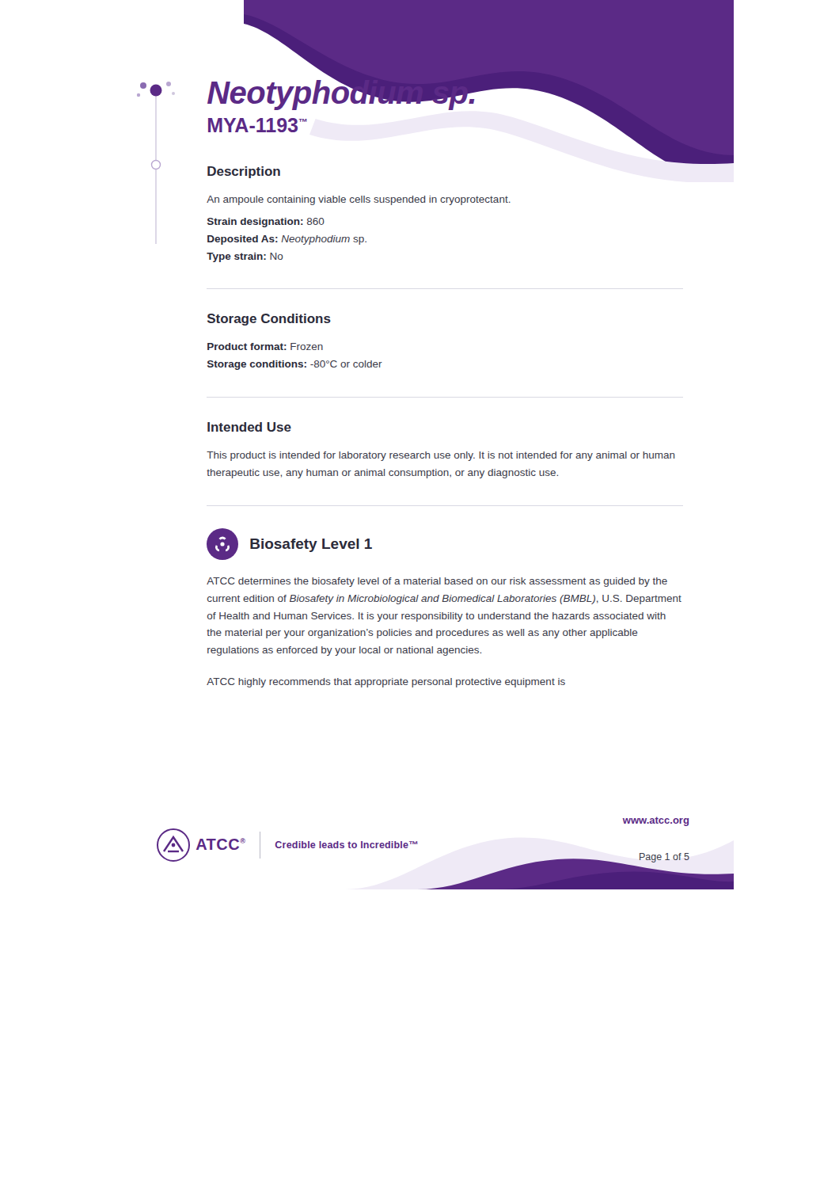Product Sheet
Neotyphodium sp.
MYA-1193™
Description
An ampoule containing viable cells suspended in cryoprotectant.
Strain designation: 860
Deposited As: Neotyphodium sp.
Type strain: No
Storage Conditions
Product format: Frozen
Storage conditions: -80°C or colder
Intended Use
This product is intended for laboratory research use only. It is not intended for any animal or human therapeutic use, any human or animal consumption, or any diagnostic use.
Biosafety Level 1
ATCC determines the biosafety level of a material based on our risk assessment as guided by the current edition of Biosafety in Microbiological and Biomedical Laboratories (BMBL), U.S. Department of Health and Human Services. It is your responsibility to understand the hazards associated with the material per your organization’s policies and procedures as well as any other applicable regulations as enforced by your local or national agencies.
ATCC highly recommends that appropriate personal protective equipment is
ATCC®
Credible leads to Incredible™
www.atcc.org
Page 1 of 5